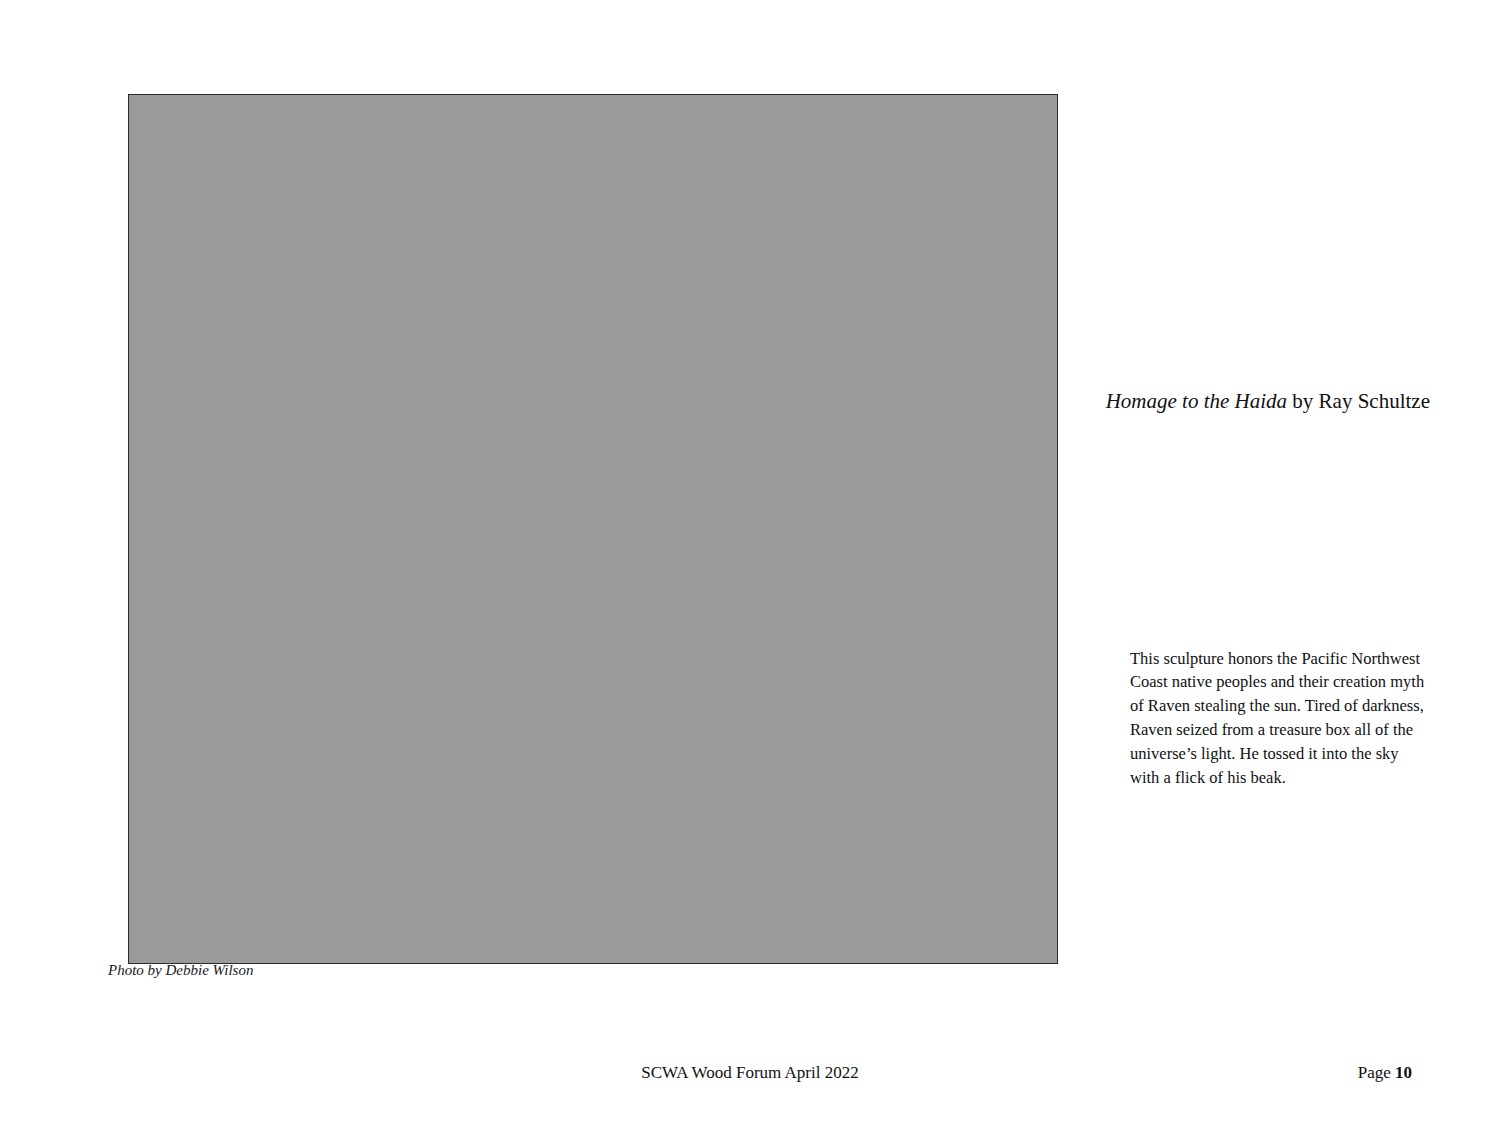Photo by Debbie Wilson
Homage to the Haida by Ray Schultze
This sculpture honors the Pacific Northwest Coast native peoples and their creation myth of Raven stealing the sun. Tired of darkness, Raven seized from a treasure box all of the universe’s light. He tossed it into the sky with a flick of his beak.
SCWA Wood Forum April 2022
Page 10